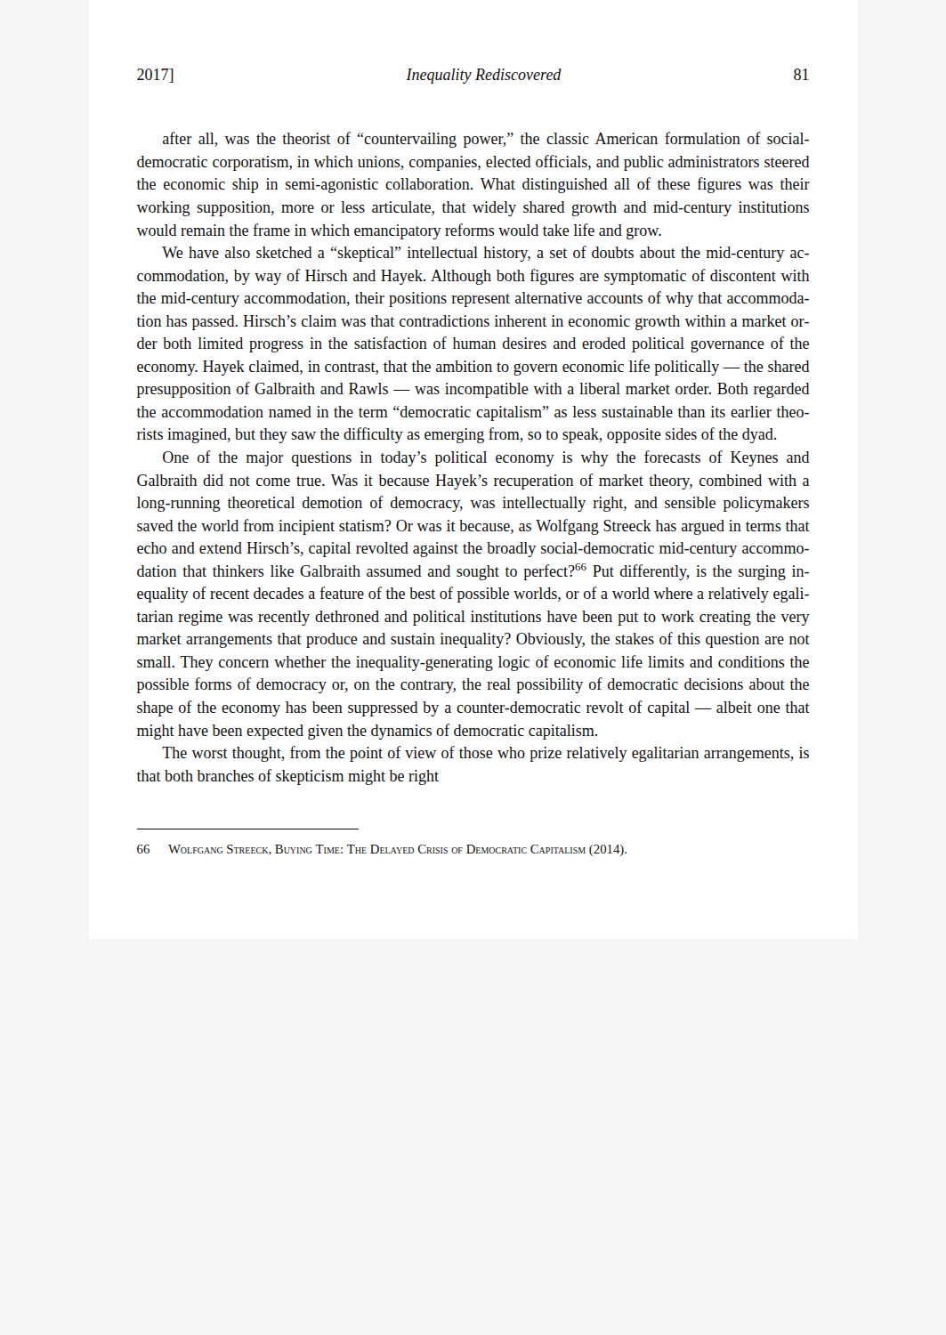2017] Inequality Rediscovered 81
after all, was the theorist of “countervailing power,” the classic American formulation of social-democratic corporatism, in which unions, companies, elected officials, and public administrators steered the economic ship in semi-agonistic collaboration. What distinguished all of these figures was their working supposition, more or less articulate, that widely shared growth and mid-century institutions would remain the frame in which emancipatory reforms would take life and grow.
We have also sketched a “skeptical” intellectual history, a set of doubts about the mid-century accommodation, by way of Hirsch and Hayek. Although both figures are symptomatic of discontent with the mid-century accommodation, their positions represent alternative accounts of why that accommodation has passed. Hirsch’s claim was that contradictions inherent in economic growth within a market order both limited progress in the satisfaction of human desires and eroded political governance of the economy. Hayek claimed, in contrast, that the ambition to govern economic life politically — the shared presupposition of Galbraith and Rawls — was incompatible with a liberal market order. Both regarded the accommodation named in the term “democratic capitalism” as less sustainable than its earlier theorists imagined, but they saw the difficulty as emerging from, so to speak, opposite sides of the dyad.
One of the major questions in today’s political economy is why the forecasts of Keynes and Galbraith did not come true. Was it because Hayek’s recuperation of market theory, combined with a long-running theoretical demotion of democracy, was intellectually right, and sensible policymakers saved the world from incipient statism? Or was it because, as Wolfgang Streeck has argued in terms that echo and extend Hirsch’s, capital revolted against the broadly social-democratic mid-century accommodation that thinkers like Galbraith assumed and sought to perfect?66 Put differently, is the surging inequality of recent decades a feature of the best of possible worlds, or of a world where a relatively egalitarian regime was recently dethroned and political institutions have been put to work creating the very market arrangements that produce and sustain inequality? Obviously, the stakes of this question are not small. They concern whether the inequality-generating logic of economic life limits and conditions the possible forms of democracy or, on the contrary, the real possibility of democratic decisions about the shape of the economy has been suppressed by a counter-democratic revolt of capital — albeit one that might have been expected given the dynamics of democratic capitalism.
The worst thought, from the point of view of those who prize relatively egalitarian arrangements, is that both branches of skepticism might be right
66 Wolfgang Streeck, Buying Time: The Delayed Crisis of Democratic Capitalism (2014).